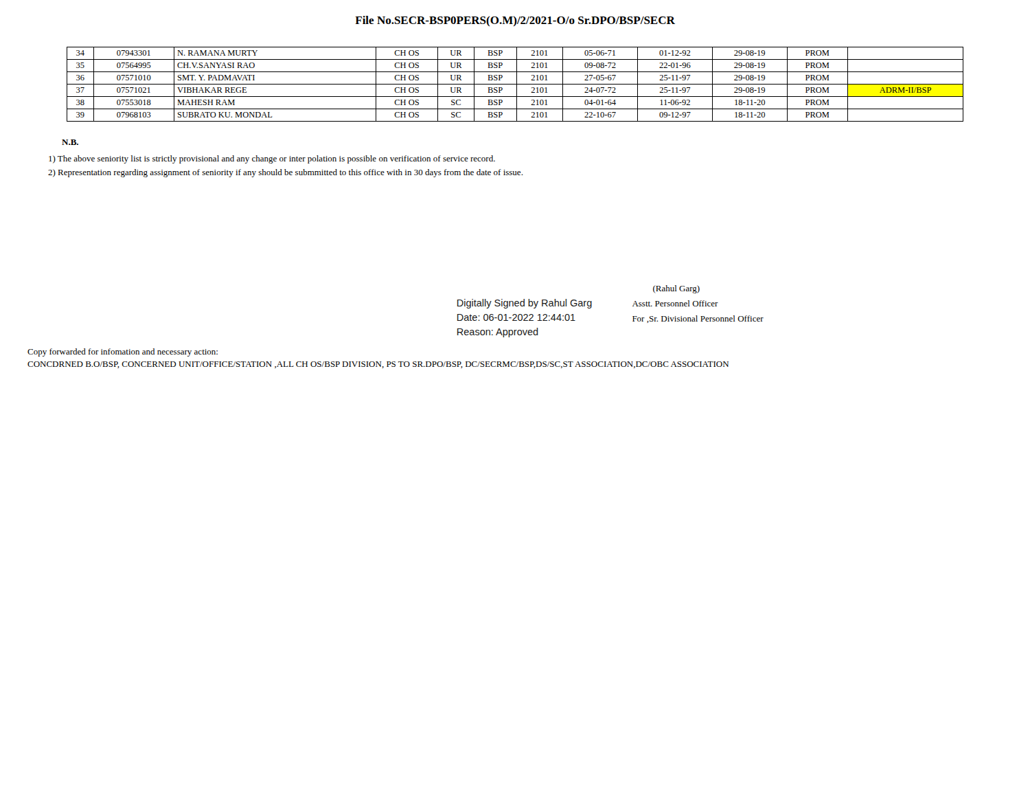File No.SECR-BSP0PERS(O.M)/2/2021-O/o Sr.DPO/BSP/SECR
| 34 | 07943301 | N. RAMANA MURTY | CH OS | UR | BSP | 2101 | 05-06-71 | 01-12-92 | 29-08-19 | PROM | |
| 35 | 07564995 | CH.V.SANYASI RAO | CH OS | UR | BSP | 2101 | 09-08-72 | 22-01-96 | 29-08-19 | PROM | |
| 36 | 07571010 | SMT. Y. PADMAVATI | CH OS | UR | BSP | 2101 | 27-05-67 | 25-11-97 | 29-08-19 | PROM | |
| 37 | 07571021 | VIBHAKAR REGE | CH OS | UR | BSP | 2101 | 24-07-72 | 25-11-97 | 29-08-19 | PROM | ADRM-II/BSP |
| 38 | 07553018 | MAHESH RAM | CH OS | SC | BSP | 2101 | 04-01-64 | 11-06-92 | 18-11-20 | PROM | |
| 39 | 07968103 | SUBRATO KU. MONDAL | CH OS | SC | BSP | 2101 | 22-10-67 | 09-12-97 | 18-11-20 | PROM | |
N.B.
1) The above seniority list is strictly provisional and any change or inter polation is possible on verification of service record.
2) Representation regarding assignment of seniority if any should be submmitted to this office with in 30 days from the date of issue.
(Rahul Garg)
Asstt. Personnel Officer
For ,Sr. Divisional Personnel Officer
Digitally Signed by Rahul Garg
Date: 06-01-2022 12:44:01
Reason: Approved
Copy forwarded for infomation and necessary action:
CONCDRNED B.O/BSP, CONCERNED UNIT/OFFICE/STATION ,ALL CH OS/BSP DIVISION, PS TO SR.DPO/BSP, DC/SECRMC/BSP,DS/SC,ST ASSOCIATION,DC/OBC ASSOCIATION